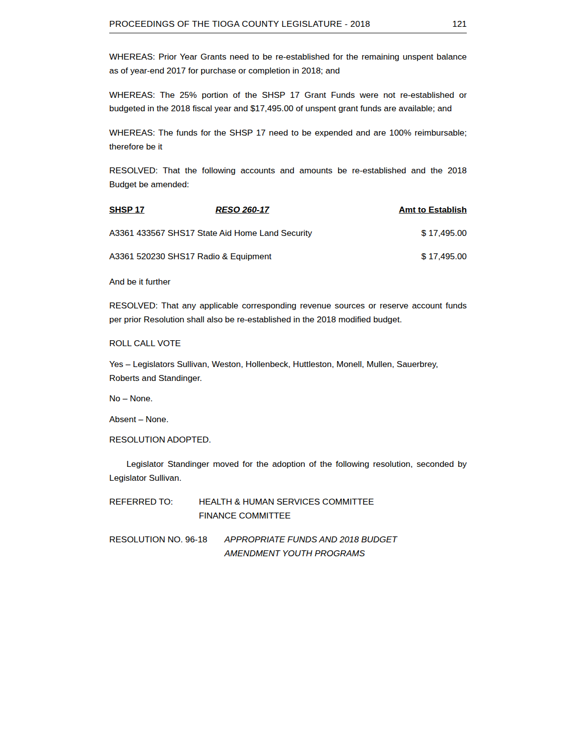PROCEEDINGS OF THE TIOGA COUNTY LEGISLATURE - 2018 121
WHEREAS: Prior Year Grants need to be re-established for the remaining unspent balance as of year-end 2017 for purchase or completion in 2018; and
WHEREAS: The 25% portion of the SHSP 17 Grant Funds were not re-established or budgeted in the 2018 fiscal year and $17,495.00 of unspent grant funds are available; and
WHEREAS: The funds for the SHSP 17 need to be expended and are 100% reimbursable; therefore be it
RESOLVED: That the following accounts and amounts be re-established and the 2018 Budget be amended:
| SHSP 17 | RESO 260-17 | Amt to Establish |
| --- | --- | --- |
| A3361 433567 SHS17 State Aid Home Land Security | $ 17,495.00 |
| A3361 520230 SHS17 Radio & Equipment | $ 17,495.00 |
And be it further
RESOLVED: That any applicable corresponding revenue sources or reserve account funds per prior Resolution shall also be re-established in the 2018 modified budget.
ROLL CALL VOTE
Yes – Legislators Sullivan, Weston, Hollenbeck, Huttleston, Monell, Mullen, Sauerbrey, Roberts and Standinger.
No – None.
Absent – None.
RESOLUTION ADOPTED.
Legislator Standinger moved for the adoption of the following resolution, seconded by Legislator Sullivan.
REFERRED TO: HEALTH & HUMAN SERVICES COMMITTEE
FINANCE COMMITTEE
RESOLUTION NO. 96-18 APPROPRIATE FUNDS AND 2018 BUDGET
AMENDMENT YOUTH PROGRAMS